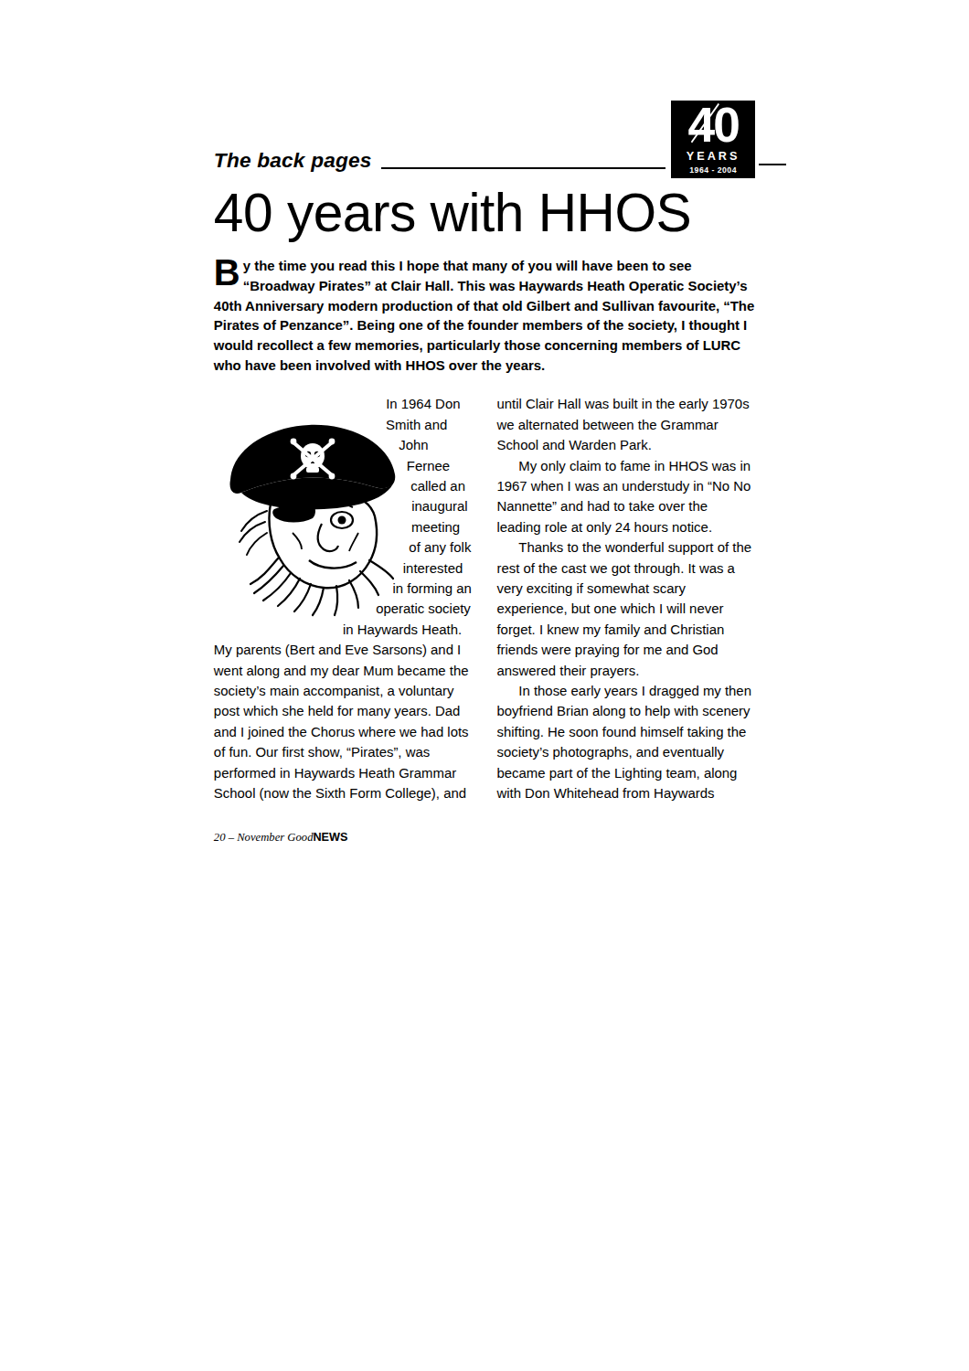The back pages
40
YEARS
1964 - 2004
40 years with HHOS
By the time you read this I hope that many of you will have been to see “Broadway Pirates” at Clair Hall. This was Haywards Heath Operatic Society’s 40th Anniversary modern production of that old Gilbert and Sullivan favourite, “The Pirates of Penzance”. Being one of the founder members of the society, I thought I would recollect a few memories, particularly those concerning members of LURC who have been involved with HHOS over the years.
In 1964 Don Smith and John Fernee called an inaugural meeting of any folk interested in forming an operatic society in Haywards Heath. My parents (Bert and Eve Sarsons) and I went along and my dear Mum became the society’s main accompanist, a voluntary post which she held for many years. Dad and I joined the Chorus where we had lots of fun. Our first show, “Pirates”, was performed in Haywards Heath Grammar School (now the Sixth Form College), and until Clair Hall was built in the early 1970s we alternated between the Grammar School and Warden Park.
My only claim to fame in HHOS was in 1967 when I was an understudy in “No No Nannette” and had to take over the leading role at only 24 hours notice.
Thanks to the wonderful support of the rest of the cast we got through. It was a very exciting if somewhat scary experience, but one which I will never forget. I knew my family and Christian friends were praying for me and God answered their prayers.
In those early years I dragged my then boyfriend Brian along to help with scenery shifting. He soon found himself taking the society’s photographs, and eventually became part of the Lighting team, along with Don Whitehead from Haywards
20 – November Good NEWS